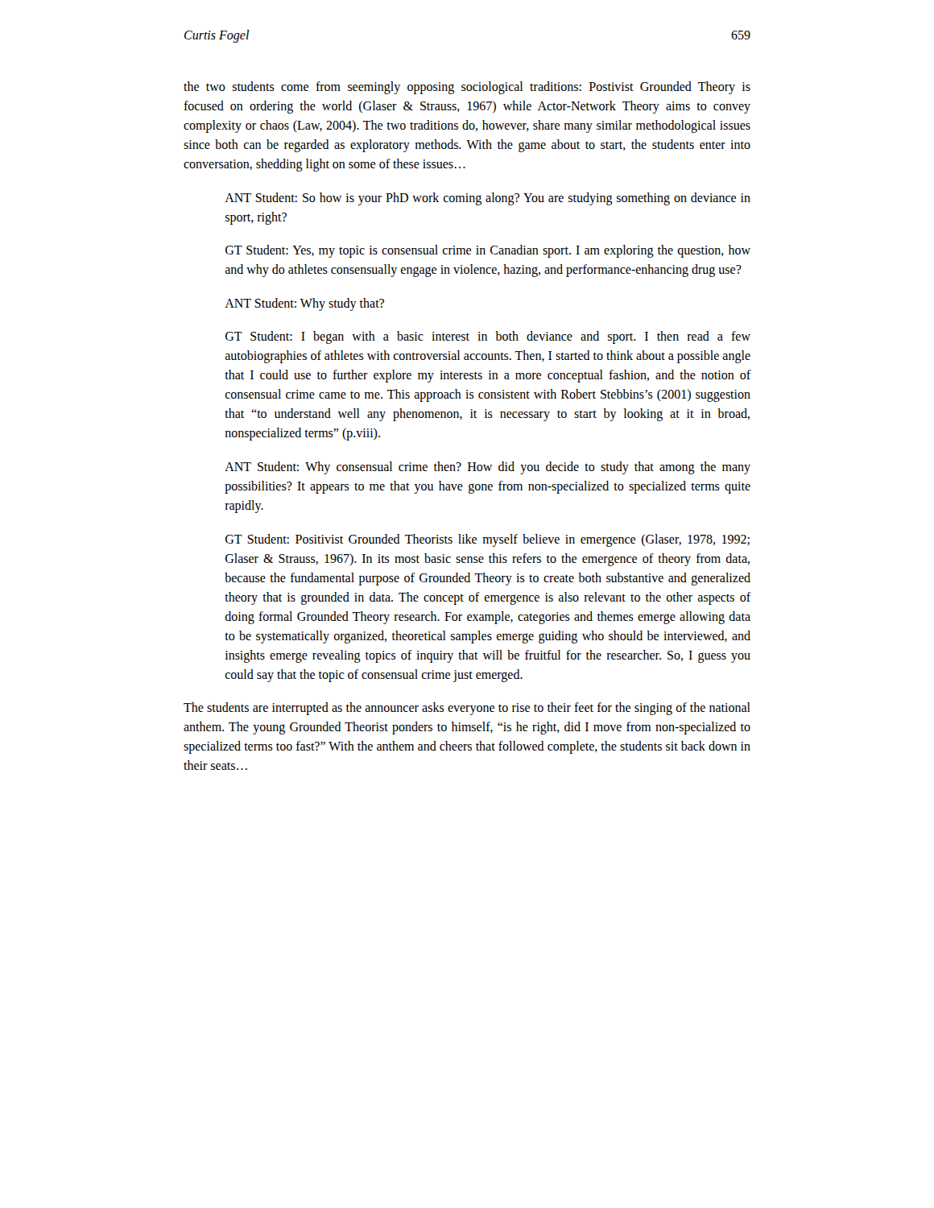Curtis Fogel 659
the two students come from seemingly opposing sociological traditions: Postivist Grounded Theory is focused on ordering the world (Glaser & Strauss, 1967) while Actor-Network Theory aims to convey complexity or chaos (Law, 2004). The two traditions do, however, share many similar methodological issues since both can be regarded as exploratory methods. With the game about to start, the students enter into conversation, shedding light on some of these issues…
ANT Student: So how is your PhD work coming along? You are studying something on deviance in sport, right?
GT Student: Yes, my topic is consensual crime in Canadian sport. I am exploring the question, how and why do athletes consensually engage in violence, hazing, and performance-enhancing drug use?
ANT Student: Why study that?
GT Student: I began with a basic interest in both deviance and sport. I then read a few autobiographies of athletes with controversial accounts. Then, I started to think about a possible angle that I could use to further explore my interests in a more conceptual fashion, and the notion of consensual crime came to me. This approach is consistent with Robert Stebbins’s (2001) suggestion that “to understand well any phenomenon, it is necessary to start by looking at it in broad, nonspecialized terms” (p.viii).
ANT Student: Why consensual crime then? How did you decide to study that among the many possibilities? It appears to me that you have gone from non-specialized to specialized terms quite rapidly.
GT Student: Positivist Grounded Theorists like myself believe in emergence (Glaser, 1978, 1992; Glaser & Strauss, 1967). In its most basic sense this refers to the emergence of theory from data, because the fundamental purpose of Grounded Theory is to create both substantive and generalized theory that is grounded in data. The concept of emergence is also relevant to the other aspects of doing formal Grounded Theory research. For example, categories and themes emerge allowing data to be systematically organized, theoretical samples emerge guiding who should be interviewed, and insights emerge revealing topics of inquiry that will be fruitful for the researcher. So, I guess you could say that the topic of consensual crime just emerged.
The students are interrupted as the announcer asks everyone to rise to their feet for the singing of the national anthem. The young Grounded Theorist ponders to himself, “is he right, did I move from non-specialized to specialized terms too fast?” With the anthem and cheers that followed complete, the students sit back down in their seats…